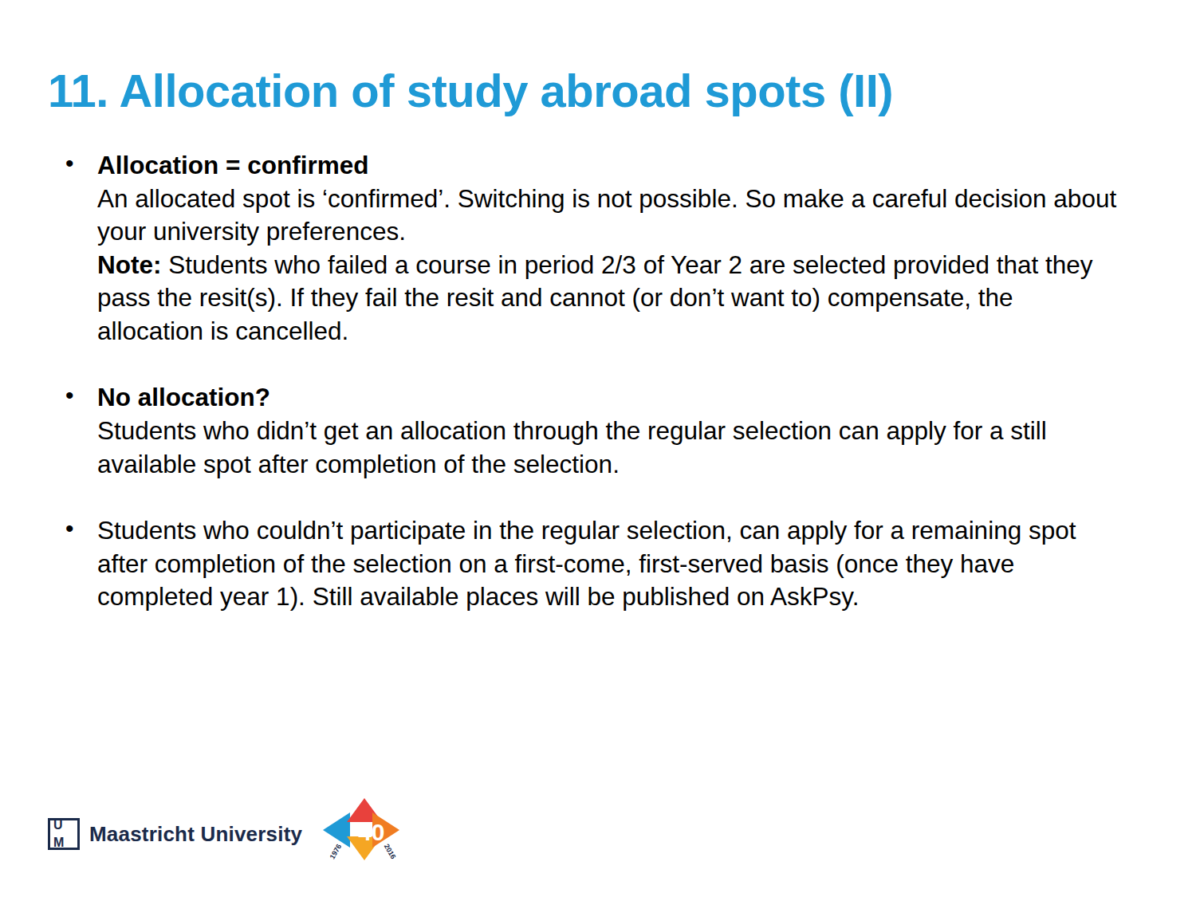11. Allocation of study abroad spots (II)
Allocation = confirmed
An allocated spot is ‘confirmed’. Switching is not possible. So make a careful decision about your university preferences.
Note: Students who failed a course in period 2/3 of Year 2 are selected provided that they pass the resit(s). If they fail the resit and cannot (or don’t want to) compensate, the allocation is cancelled.
No allocation?
Students who didn’t get an allocation through the regular selection can apply for a still available spot after completion of the selection.
Students who couldn’t participate in the regular selection, can apply for a remaining spot after completion of the selection on a first-come, first-served basis (once they have completed year 1). Still available places will be published on AskPsy.
Maastricht University
40 1976 2016